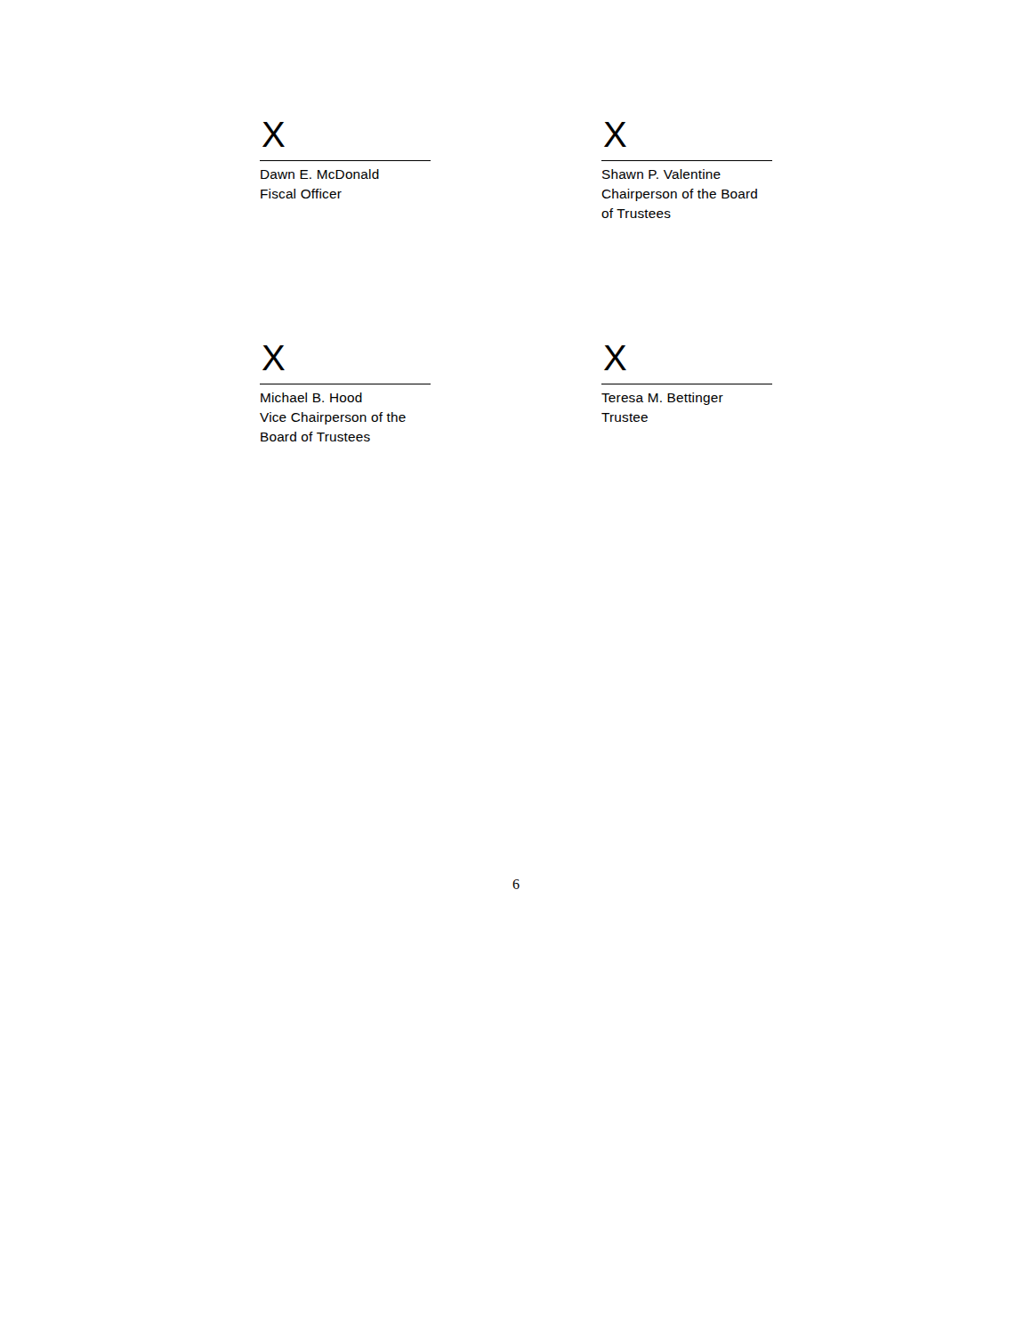| X Dawn E. McDonald Fiscal Officer | | X Shawn P. Valentine Chairperson of the Board of Trustees |
| X Michael B. Hood Vice Chairperson of the Board of Trustees | | X Teresa M. Bettinger Trustee |
6